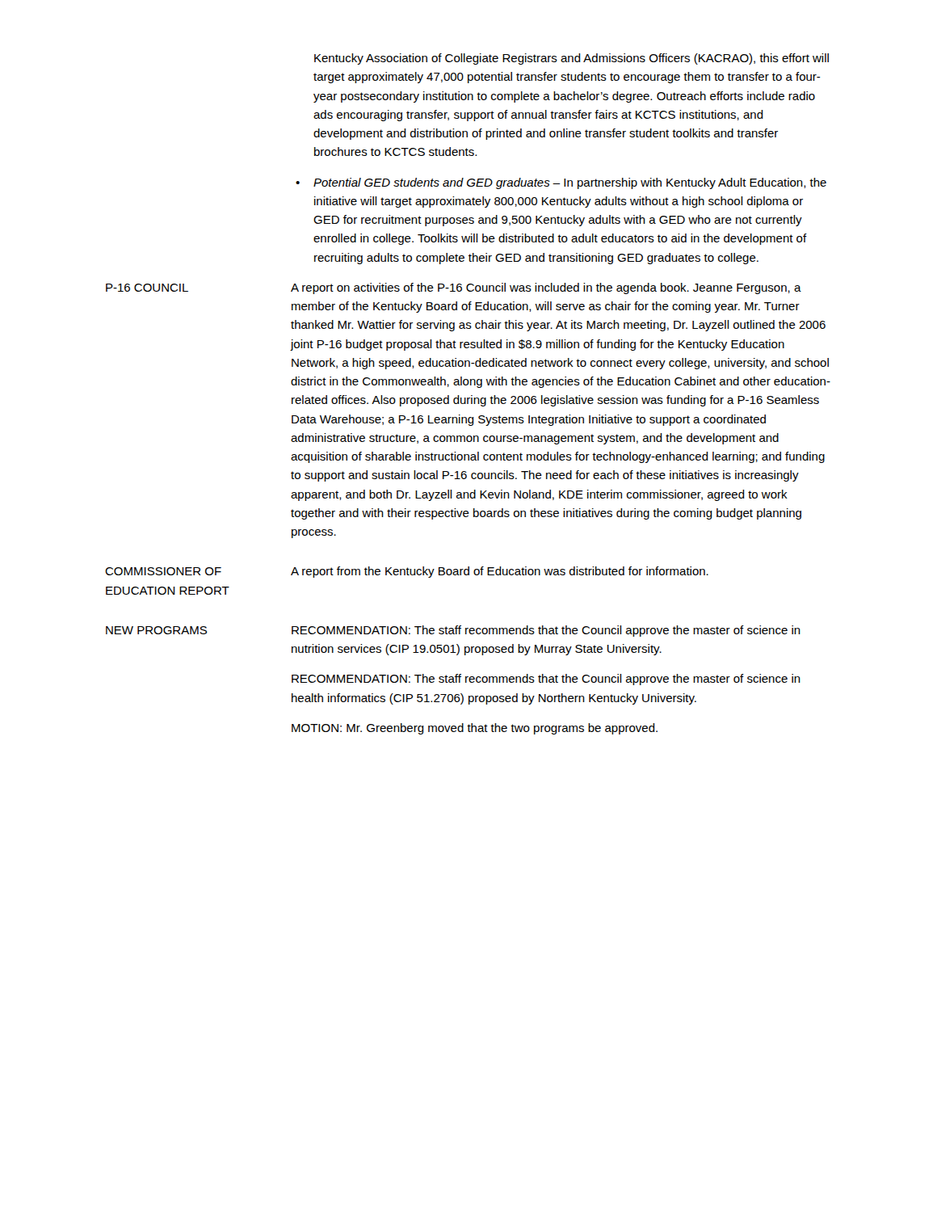Kentucky Association of Collegiate Registrars and Admissions Officers (KACRAO), this effort will target approximately 47,000 potential transfer students to encourage them to transfer to a four-year postsecondary institution to complete a bachelor’s degree. Outreach efforts include radio ads encouraging transfer, support of annual transfer fairs at KCTCS institutions, and development and distribution of printed and online transfer student toolkits and transfer brochures to KCTCS students.
Potential GED students and GED graduates – In partnership with Kentucky Adult Education, the initiative will target approximately 800,000 Kentucky adults without a high school diploma or GED for recruitment purposes and 9,500 Kentucky adults with a GED who are not currently enrolled in college. Toolkits will be distributed to adult educators to aid in the development of recruiting adults to complete their GED and transitioning GED graduates to college.
P-16 COUNCIL
A report on activities of the P-16 Council was included in the agenda book. Jeanne Ferguson, a member of the Kentucky Board of Education, will serve as chair for the coming year. Mr. Turner thanked Mr. Wattier for serving as chair this year. At its March meeting, Dr. Layzell outlined the 2006 joint P-16 budget proposal that resulted in $8.9 million of funding for the Kentucky Education Network, a high speed, education-dedicated network to connect every college, university, and school district in the Commonwealth, along with the agencies of the Education Cabinet and other education-related offices. Also proposed during the 2006 legislative session was funding for a P-16 Seamless Data Warehouse; a P-16 Learning Systems Integration Initiative to support a coordinated administrative structure, a common course-management system, and the development and acquisition of sharable instructional content modules for technology-enhanced learning; and funding to support and sustain local P-16 councils. The need for each of these initiatives is increasingly apparent, and both Dr. Layzell and Kevin Noland, KDE interim commissioner, agreed to work together and with their respective boards on these initiatives during the coming budget planning process.
COMMISSIONER OF
EDUCATION REPORT
A report from the Kentucky Board of Education was distributed for information.
NEW PROGRAMS
RECOMMENDATION: The staff recommends that the Council approve the master of science in nutrition services (CIP 19.0501) proposed by Murray State University.
RECOMMENDATION: The staff recommends that the Council approve the master of science in health informatics (CIP 51.2706) proposed by Northern Kentucky University.
MOTION: Mr. Greenberg moved that the two programs be approved.